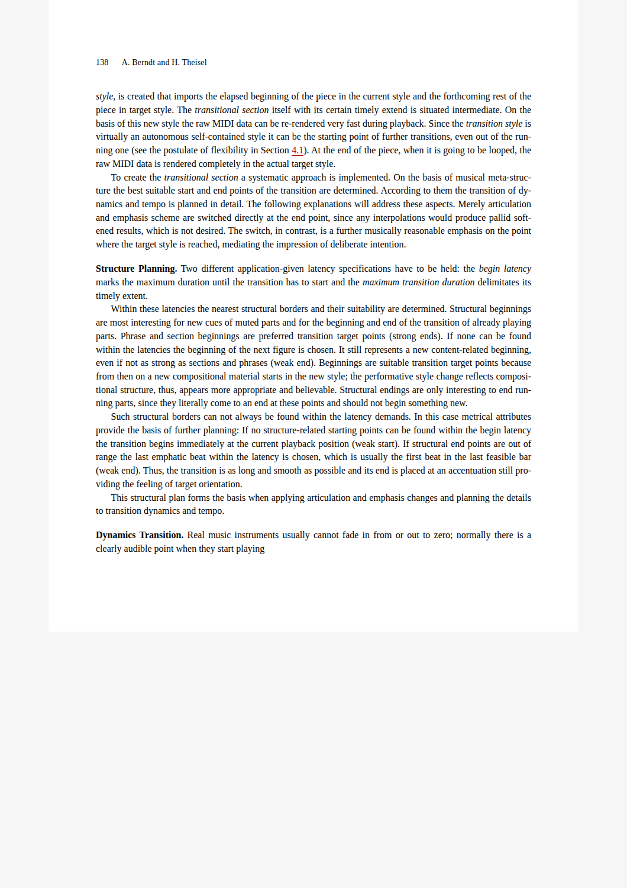138 A. Berndt and H. Theisel
style, is created that imports the elapsed beginning of the piece in the current style and the forthcoming rest of the piece in target style. The transitional section itself with its certain timely extend is situated intermediate. On the basis of this new style the raw MIDI data can be re-rendered very fast during playback. Since the transition style is virtually an autonomous self-contained style it can be the starting point of further transitions, even out of the running one (see the postulate of flexibility in Section 4.1). At the end of the piece, when it is going to be looped, the raw MIDI data is rendered completely in the actual target style.
To create the transitional section a systematic approach is implemented. On the basis of musical meta-structure the best suitable start and end points of the transition are determined. According to them the transition of dynamics and tempo is planned in detail. The following explanations will address these aspects. Merely articulation and emphasis scheme are switched directly at the end point, since any interpolations would produce pallid softened results, which is not desired. The switch, in contrast, is a further musically reasonable emphasis on the point where the target style is reached, mediating the impression of deliberate intention.
Structure Planning. Two different application-given latency specifications have to be held: the begin latency marks the maximum duration until the transition has to start and the maximum transition duration delimitates its timely extent.
Within these latencies the nearest structural borders and their suitability are determined. Structural beginnings are most interesting for new cues of muted parts and for the beginning and end of the transition of already playing parts. Phrase and section beginnings are preferred transition target points (strong ends). If none can be found within the latencies the beginning of the next figure is chosen. It still represents a new content-related beginning, even if not as strong as sections and phrases (weak end). Beginnings are suitable transition target points because from then on a new compositional material starts in the new style; the performative style change reflects compositional structure, thus, appears more appropriate and believable. Structural endings are only interesting to end running parts, since they literally come to an end at these points and should not begin something new.
Such structural borders can not always be found within the latency demands. In this case metrical attributes provide the basis of further planning: If no structure-related starting points can be found within the begin latency the transition begins immediately at the current playback position (weak start). If structural end points are out of range the last emphatic beat within the latency is chosen, which is usually the first beat in the last feasible bar (weak end). Thus, the transition is as long and smooth as possible and its end is placed at an accentuation still providing the feeling of target orientation.
This structural plan forms the basis when applying articulation and emphasis changes and planning the details to transition dynamics and tempo.
Dynamics Transition. Real music instruments usually cannot fade in from or out to zero; normally there is a clearly audible point when they start playing